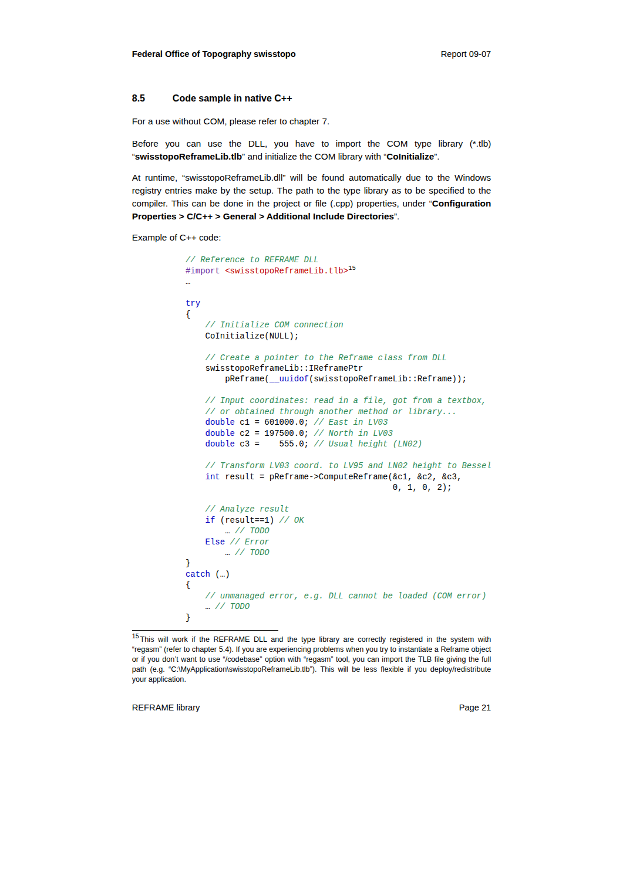Federal Office of Topography swisstopo
Report 09-07
8.5 Code sample in native C++
For a use without COM, please refer to chapter 7.
Before you can use the DLL, you have to import the COM type library (*.tlb) “swisstopoReframeLib.tlb” and initialize the COM library with “CoInitialize”.
At runtime, “swisstopoReframeLib.dll” will be found automatically due to the Windows registry entries make by the setup. The path to the type library as to be specified to the compiler. This can be done in the project or file (.cpp) properties, under “Configuration Properties > C/C++ > General > Additional Include Directories”.
Example of C++ code:
// Reference to REFRAME DLL #import <swisstopoReframeLib.tlb>15 … try { // Initialize COM connection CoInitialize(NULL); // Create a pointer to the Reframe class from DLL swisstopoReframeLib::IReframePtr pReframe(__uuidof(swisstopoReframeLib::Reframe)); // Input coordinates: read in a file, got from a textbox, // or obtained through another method or library... double c1 = 601000.0; // East in LV03 double c2 = 197500.0; // North in LV03 double c3 = 555.0; // Usual height (LN02) // Transform LV03 coord. to LV95 and LN02 height to Bessel int result = pReframe->ComputeReframe(&c1, &c2, &c3, 0, 1, 0, 2); // Analyze result if (result==1) // OK … // TODO Else // Error … // TODO } catch (…) { // unmanaged error, e.g. DLL cannot be loaded (COM error) … // TODO }
15 This will work if the REFRAME DLL and the type library are correctly registered in the system with “regasm” (refer to chapter 5.4). If you are experiencing problems when you try to instantiate a Reframe object or if you don’t want to use “/codebase” option with “regasm” tool, you can import the TLB file giving the full path (e.g. “C:\MyApplication\swisstopoReframeLib.tlb”). This will be less flexible if you deploy/redistribute your application.
REFRAME library
Page 21